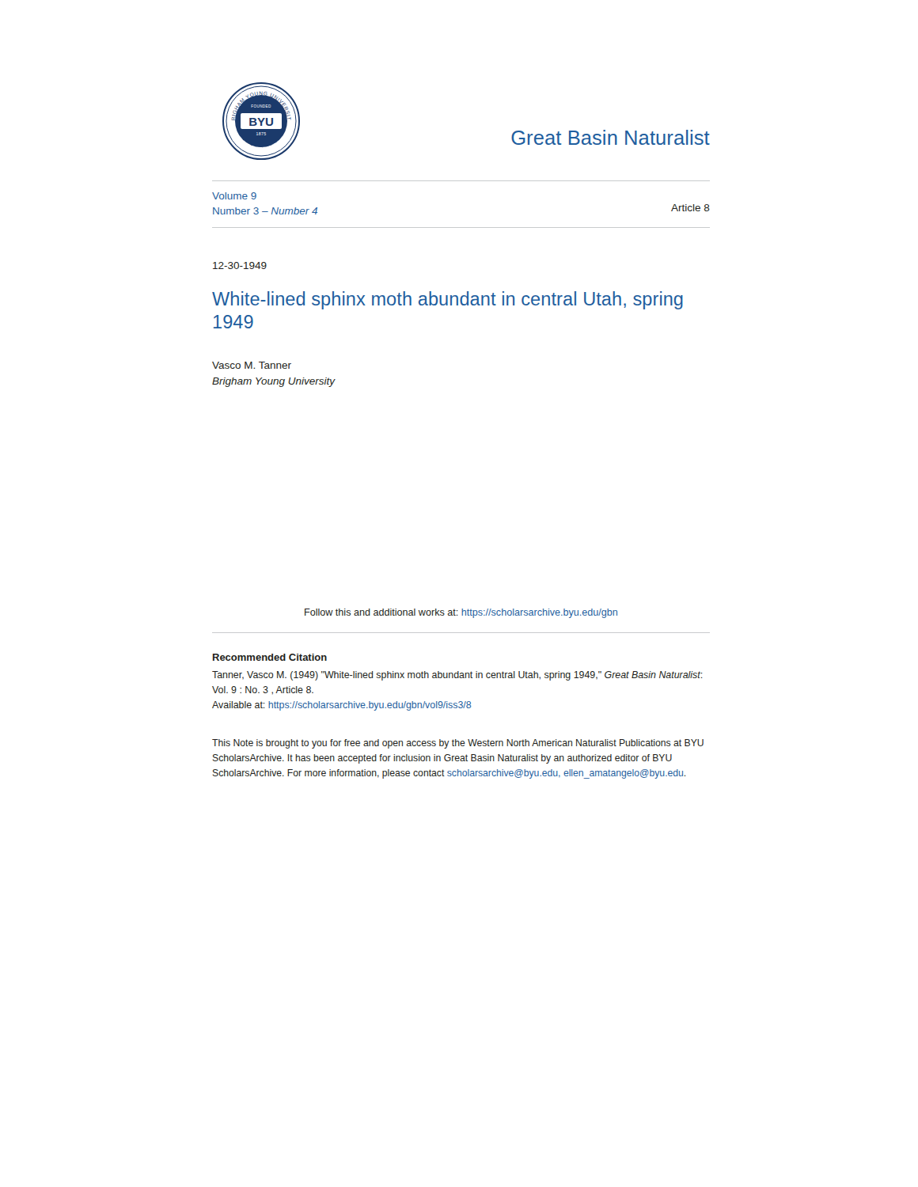BRIGHAM YOUNG UNIVERSITY PROVO, UTAH BYU FOUNDED 1875
Great Basin Naturalist
Volume 9
Number 3 – Number 4
Article 8
12-30-1949
White-lined sphinx moth abundant in central Utah, spring 1949
Vasco M. Tanner
Brigham Young University
Follow this and additional works at: https://scholarsarchive.byu.edu/gbn
Recommended Citation
Tanner, Vasco M. (1949) "White-lined sphinx moth abundant in central Utah, spring 1949," Great Basin Naturalist: Vol. 9 : No. 3 , Article 8.
Available at: https://scholarsarchive.byu.edu/gbn/vol9/iss3/8
This Note is brought to you for free and open access by the Western North American Naturalist Publications at BYU ScholarsArchive. It has been accepted for inclusion in Great Basin Naturalist by an authorized editor of BYU ScholarsArchive. For more information, please contact scholarsarchive@byu.edu, ellen_amatangelo@byu.edu.